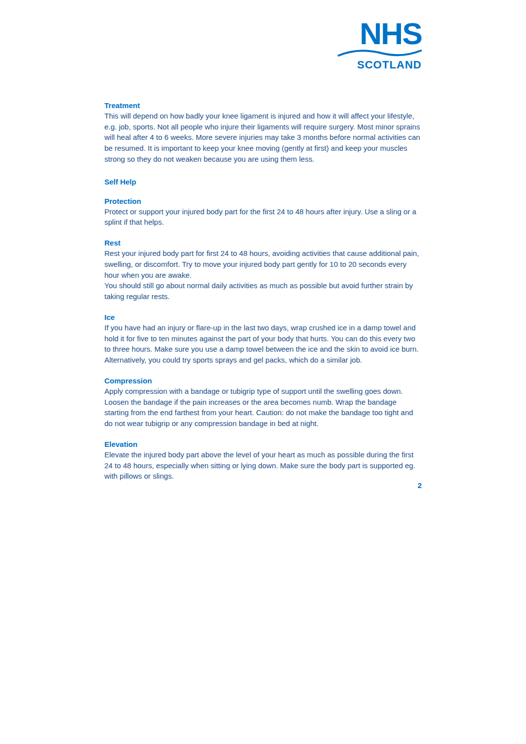NHS SCOTLAND
Treatment
This will depend on how badly your knee ligament is injured and how it will affect your lifestyle, e.g. job, sports. Not all people who injure their ligaments will require surgery. Most minor sprains will heal after 4 to 6 weeks. More severe injuries may take 3 months before normal activities can be resumed. It is important to keep your knee moving (gently at first) and keep your muscles strong so they do not weaken because you are using them less.
Self Help
Protection
Protect or support your injured body part for the first 24 to 48 hours after injury. Use a sling or a splint if that helps.
Rest
Rest your injured body part for first 24 to 48 hours, avoiding activities that cause additional pain, swelling, or discomfort. Try to move your injured body part gently for 10 to 20 seconds every hour when you are awake.
You should still go about normal daily activities as much as possible but avoid further strain by taking regular rests.
Ice
If you have had an injury or flare-up in the last two days, wrap crushed ice in a damp towel and hold it for five to ten minutes against the part of your body that hurts. You can do this every two to three hours. Make sure you use a damp towel between the ice and the skin to avoid ice burn.
Alternatively, you could try sports sprays and gel packs, which do a similar job.
Compression
Apply compression with a bandage or tubigrip type of support until the swelling goes down. Loosen the bandage if the pain increases or the area becomes numb. Wrap the bandage starting from the end farthest from your heart. Caution: do not make the bandage too tight and do not wear tubigrip or any compression bandage in bed at night.
Elevation
Elevate the injured body part above the level of your heart as much as possible during the first 24 to 48 hours, especially when sitting or lying down. Make sure the body part is supported eg. with pillows or slings.
2